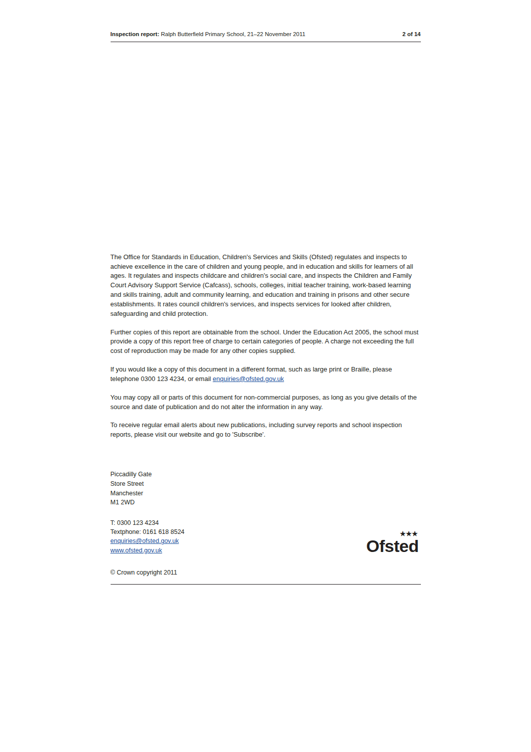Inspection report: Ralph Butterfield Primary School, 21–22 November 2011
2 of 14
The Office for Standards in Education, Children's Services and Skills (Ofsted) regulates and inspects to achieve excellence in the care of children and young people, and in education and skills for learners of all ages. It regulates and inspects childcare and children's social care, and inspects the Children and Family Court Advisory Support Service (Cafcass), schools, colleges, initial teacher training, work-based learning and skills training, adult and community learning, and education and training in prisons and other secure establishments. It rates council children's services, and inspects services for looked after children, safeguarding and child protection.
Further copies of this report are obtainable from the school. Under the Education Act 2005, the school must provide a copy of this report free of charge to certain categories of people. A charge not exceeding the full cost of reproduction may be made for any other copies supplied.
If you would like a copy of this document in a different format, such as large print or Braille, please telephone 0300 123 4234, or email enquiries@ofsted.gov.uk
You may copy all or parts of this document for non-commercial purposes, as long as you give details of the source and date of publication and do not alter the information in any way.
To receive regular email alerts about new publications, including survey reports and school inspection reports, please visit our website and go to 'Subscribe'.
Piccadilly Gate
Store Street
Manchester
M1 2WD
T: 0300 123 4234
Textphone: 0161 618 8524
enquiries@ofsted.gov.uk
www.ofsted.gov.uk
★★★
Ofsted
© Crown copyright 2011